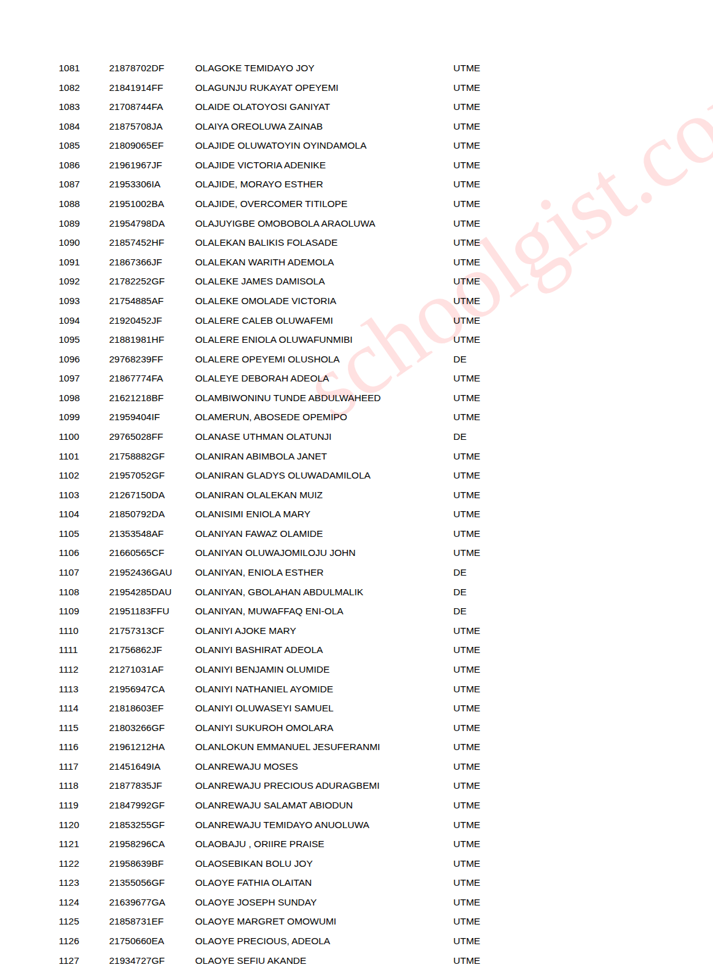schoolgist.com
| 1081 | 21878702DF | OLAGOKE TEMIDAYO JOY | UTME |
| 1082 | 21841914FF | OLAGUNJU RUKAYAT OPEYEMI | UTME |
| 1083 | 21708744FA | OLAIDE OLATOYOSI GANIYAT | UTME |
| 1084 | 21875708JA | OLAIYA OREOLUWA ZAINAB | UTME |
| 1085 | 21809065EF | OLAJIDE OLUWATOYIN OYINDAMOLA | UTME |
| 1086 | 21961967JF | OLAJIDE VICTORIA ADENIKE | UTME |
| 1087 | 21953306IA | OLAJIDE, MORAYO ESTHER | UTME |
| 1088 | 21951002BA | OLAJIDE, OVERCOMER TITILOPE | UTME |
| 1089 | 21954798DA | OLAJUYIGBE OMOBOBOLA ARAOLUWA | UTME |
| 1090 | 21857452HF | OLALEKAN BALIKIS FOLASADE | UTME |
| 1091 | 21867366JF | OLALEKAN WARITH ADEMOLA | UTME |
| 1092 | 21782252GF | OLALEKE JAMES DAMISOLA | UTME |
| 1093 | 21754885AF | OLALEKE OMOLADE VICTORIA | UTME |
| 1094 | 21920452JF | OLALERE CALEB OLUWAFEMI | UTME |
| 1095 | 21881981HF | OLALERE ENIOLA OLUWAFUNMIBI | UTME |
| 1096 | 29768239FF | OLALERE OPEYEMI OLUSHOLA | DE |
| 1097 | 21867774FA | OLALEYE DEBORAH ADEOLA | UTME |
| 1098 | 21621218BF | OLAMBIWONINU TUNDE ABDULWAHEED | UTME |
| 1099 | 21959404IF | OLAMERUN, ABOSEDE OPEMIPO | UTME |
| 1100 | 29765028FF | OLANASE UTHMAN OLATUNJI | DE |
| 1101 | 21758882GF | OLANIRAN ABIMBOLA JANET | UTME |
| 1102 | 21957052GF | OLANIRAN GLADYS OLUWADAMILOLA | UTME |
| 1103 | 21267150DA | OLANIRAN OLALEKAN MUIZ | UTME |
| 1104 | 21850792DA | OLANISIMI ENIOLA MARY | UTME |
| 1105 | 21353548AF | OLANIYAN FAWAZ OLAMIDE | UTME |
| 1106 | 21660565CF | OLANIYAN OLUWAJOMILOJU JOHN | UTME |
| 1107 | 21952436GAU | OLANIYAN, ENIOLA ESTHER | DE |
| 1108 | 21954285DAU | OLANIYAN, GBOLAHAN ABDULMALIK | DE |
| 1109 | 21951183FFU | OLANIYAN, MUWAFFAQ ENI-OLA | DE |
| 1110 | 21757313CF | OLANIYI AJOKE MARY | UTME |
| 1111 | 21756862JF | OLANIYI BASHIRAT ADEOLA | UTME |
| 1112 | 21271031AF | OLANIYI BENJAMIN OLUMIDE | UTME |
| 1113 | 21956947CA | OLANIYI NATHANIEL AYOMIDE | UTME |
| 1114 | 21818603EF | OLANIYI OLUWASEYI SAMUEL | UTME |
| 1115 | 21803266GF | OLANIYI SUKUROH OMOLARA | UTME |
| 1116 | 21961212HA | OLANLOKUN EMMANUEL JESUFERANMI | UTME |
| 1117 | 21451649IA | OLANREWAJU MOSES | UTME |
| 1118 | 21877835JF | OLANREWAJU PRECIOUS ADURAGBEMI | UTME |
| 1119 | 21847992GF | OLANREWAJU SALAMAT ABIODUN | UTME |
| 1120 | 21853255GF | OLANREWAJU TEMIDAYO ANUOLUWA | UTME |
| 1121 | 21958296CA | OLAOBAJU , ORIIRE PRAISE | UTME |
| 1122 | 21958639BF | OLAOSEBIKAN BOLU JOY | UTME |
| 1123 | 21355056GF | OLAOYE FATHIA OLAITAN | UTME |
| 1124 | 21639677GA | OLAOYE JOSEPH SUNDAY | UTME |
| 1125 | 21858731EF | OLAOYE MARGRET OMOWUMI | UTME |
| 1126 | 21750660EA | OLAOYE PRECIOUS, ADEOLA | UTME |
| 1127 | 21934727GF | OLAOYE SEFIU AKANDE | UTME |